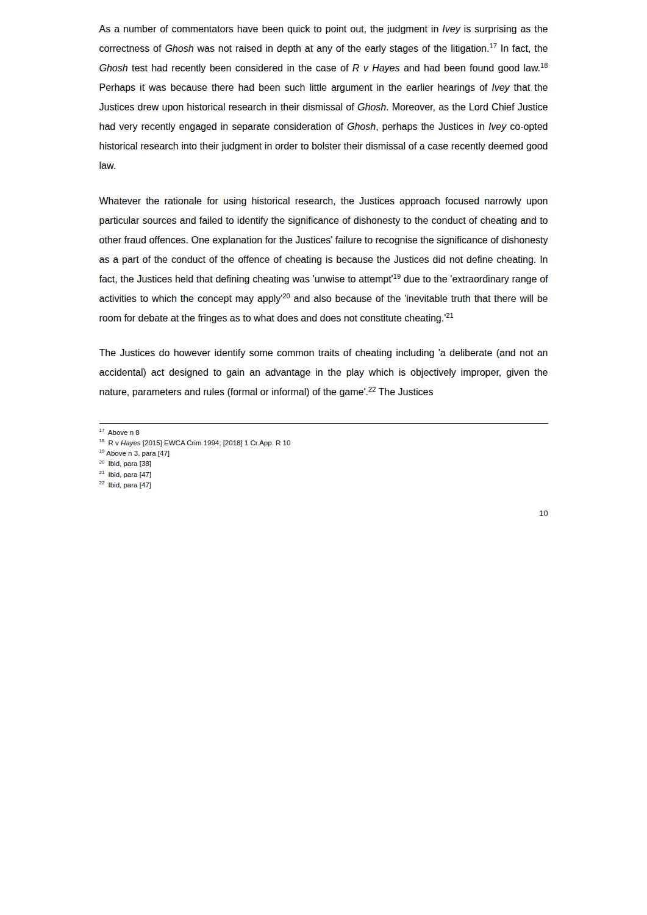As a number of commentators have been quick to point out, the judgment in Ivey is surprising as the correctness of Ghosh was not raised in depth at any of the early stages of the litigation.17 In fact, the Ghosh test had recently been considered in the case of R v Hayes and had been found good law.18 Perhaps it was because there had been such little argument in the earlier hearings of Ivey that the Justices drew upon historical research in their dismissal of Ghosh. Moreover, as the Lord Chief Justice had very recently engaged in separate consideration of Ghosh, perhaps the Justices in Ivey co-opted historical research into their judgment in order to bolster their dismissal of a case recently deemed good law.
Whatever the rationale for using historical research, the Justices approach focused narrowly upon particular sources and failed to identify the significance of dishonesty to the conduct of cheating and to other fraud offences. One explanation for the Justices' failure to recognise the significance of dishonesty as a part of the conduct of the offence of cheating is because the Justices did not define cheating. In fact, the Justices held that defining cheating was 'unwise to attempt'19 due to the 'extraordinary range of activities to which the concept may apply'20 and also because of the 'inevitable truth that there will be room for debate at the fringes as to what does and does not constitute cheating.'21
The Justices do however identify some common traits of cheating including 'a deliberate (and not an accidental) act designed to gain an advantage in the play which is objectively improper, given the nature, parameters and rules (formal or informal) of the game'.22 The Justices
17 Above n 8
18 R v Hayes [2015] EWCA Crim 1994; [2018] 1 Cr.App. R 10
19Above n 3, para [47]
20 Ibid, para [38]
21 Ibid, para [47]
22 Ibid, para [47]
10